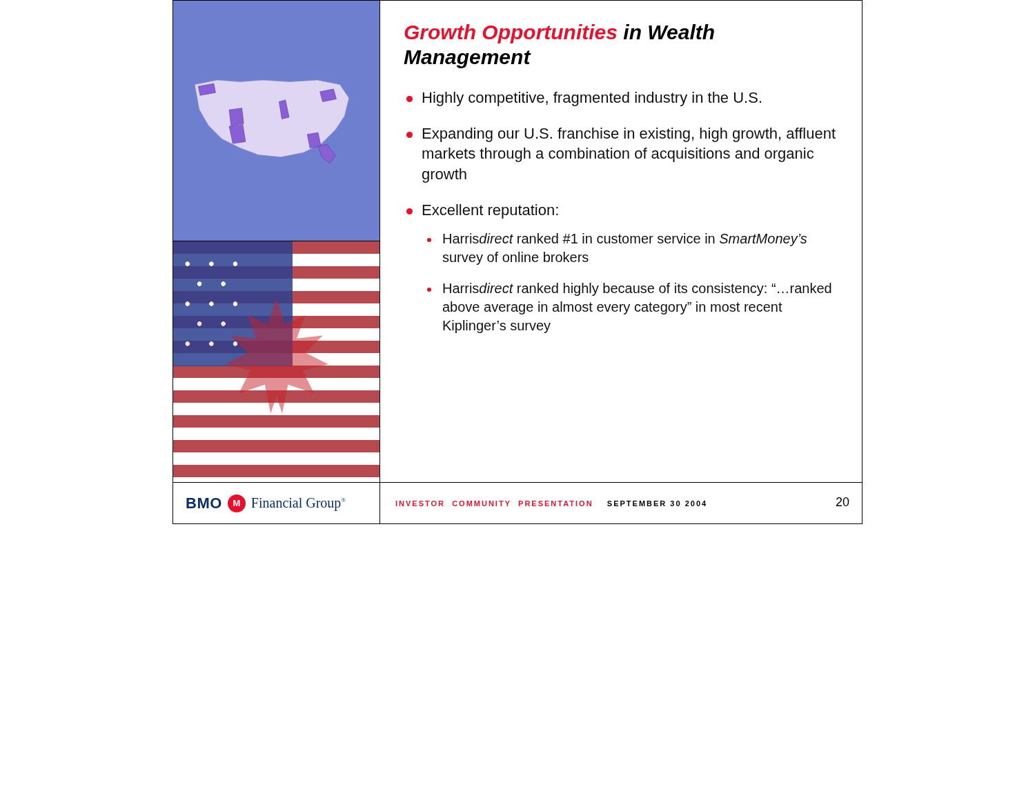Growth Opportunities in Wealth Management
Highly competitive, fragmented industry in the U.S.
Expanding our U.S. franchise in existing, high growth, affluent markets through a combination of acquisitions and organic growth
Excellent reputation:
Harrisdirect ranked #1 in customer service in SmartMoney’s survey of online brokers
Harrisdirect ranked highly because of its consistency: “…ranked above average in almost every category” in most recent Kiplinger’s survey
BMO M Financial Group®
INVESTOR COMMUNITY PRESENTATION SEPTEMBER 30 2004
20